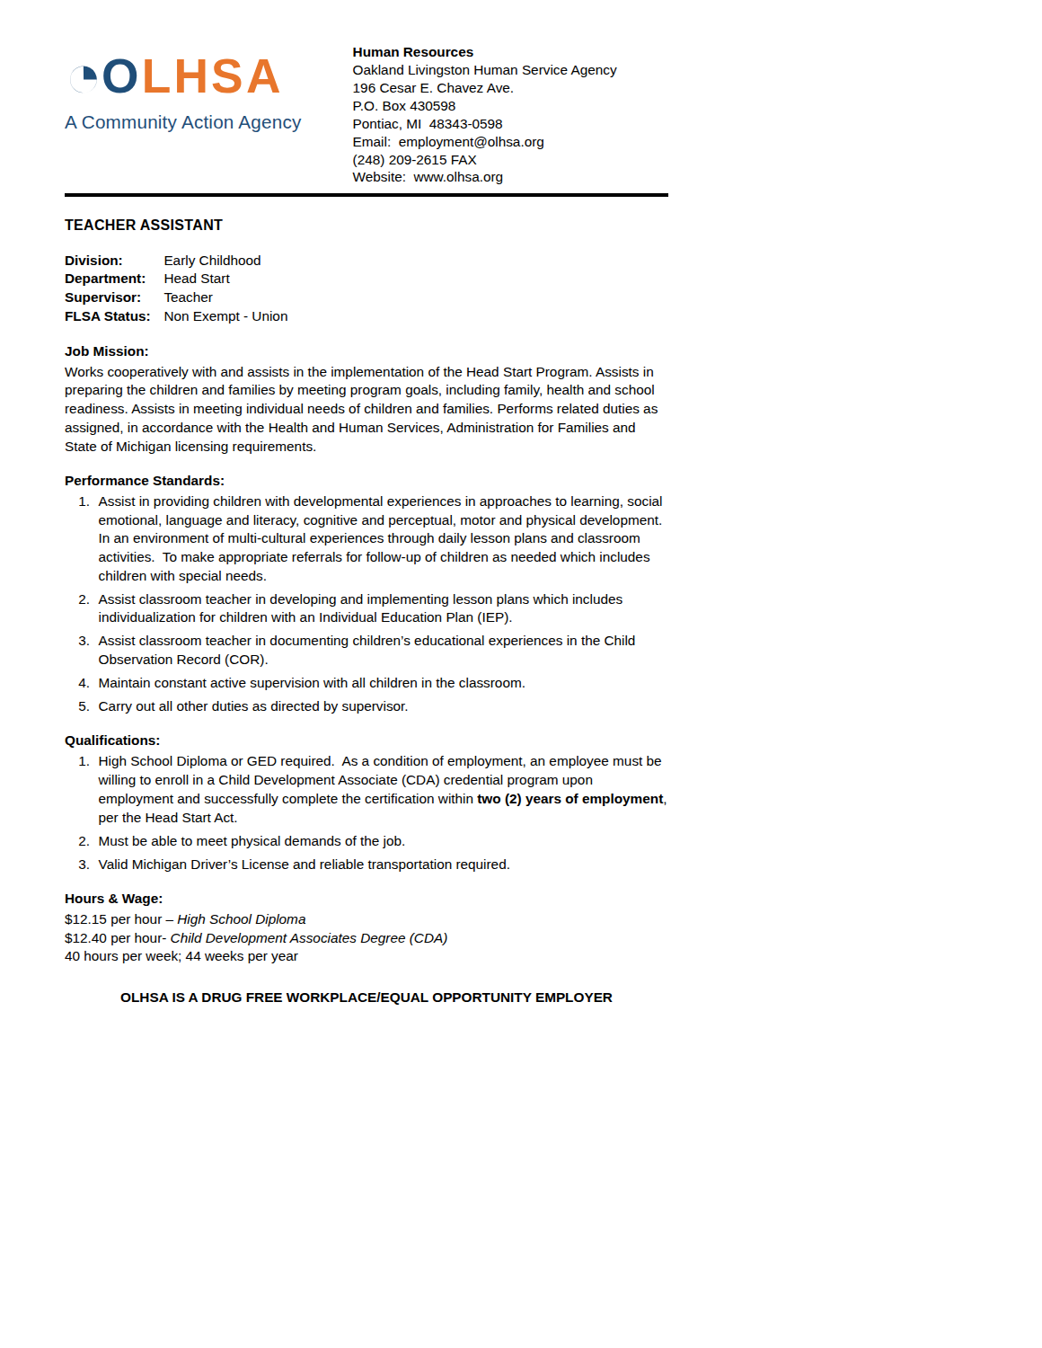◔ OLHSA
A Community Action Agency
Human Resources
Oakland Livingston Human Service Agency
196 Cesar E. Chavez Ave.
P.O. Box 430598
Pontiac, MI 48343-0598
Email: employment@olhsa.org
(248) 209-2615 FAX
Website: www.olhsa.org
Teacher Assistant
Division: Early Childhood
Department: Head Start
Supervisor: Teacher
FLSA Status: Non Exempt - Union
Job Mission:
Works cooperatively with and assists in the implementation of the Head Start Program. Assists in preparing the children and families by meeting program goals, including family, health and school readiness. Assists in meeting individual needs of children and families. Performs related duties as assigned, in accordance with the Health and Human Services, Administration for Families and State of Michigan licensing requirements.
Performance Standards:
Assist in providing children with developmental experiences in approaches to learning, social emotional, language and literacy, cognitive and perceptual, motor and physical development. In an environment of multi-cultural experiences through daily lesson plans and classroom activities. To make appropriate referrals for follow-up of children as needed which includes children with special needs.
Assist classroom teacher in developing and implementing lesson plans which includes individualization for children with an Individual Education Plan (IEP).
Assist classroom teacher in documenting children’s educational experiences in the Child Observation Record (COR).
Maintain constant active supervision with all children in the classroom.
Carry out all other duties as directed by supervisor.
Qualifications:
High School Diploma or GED required. As a condition of employment, an employee must be willing to enroll in a Child Development Associate (CDA) credential program upon employment and successfully complete the certification within two (2) years of employment, per the Head Start Act.
Must be able to meet physical demands of the job.
Valid Michigan Driver’s License and reliable transportation required.
Hours & Wage:
$12.15 per hour – High School Diploma
$12.40 per hour- Child Development Associates Degree (CDA)
40 hours per week; 44 weeks per year
OLHSA IS A DRUG FREE WORKPLACE/EQUAL OPPORTUNITY EMPLOYER